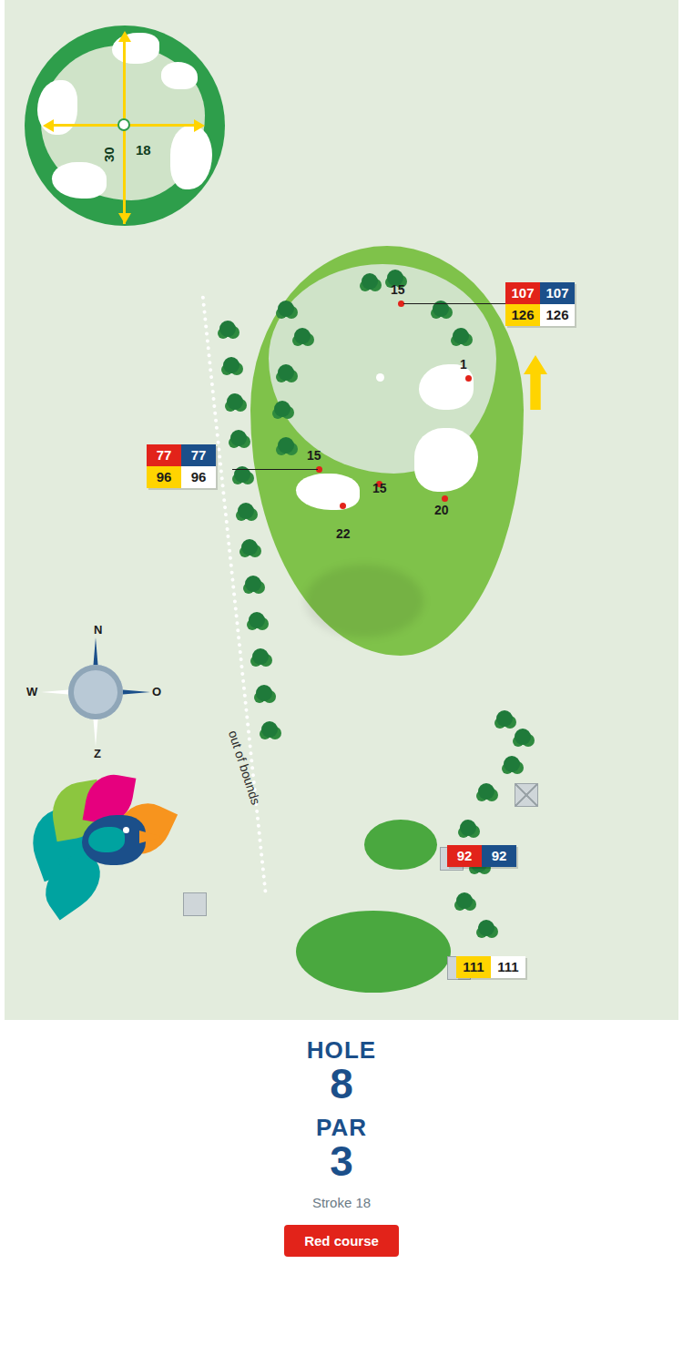18 30
out of bounds
15
1
15
15
20
22
107107
126126
7777
9696
9292
111111
N Z W O
HOLE
8
PAR
3
Stroke 18
Red course